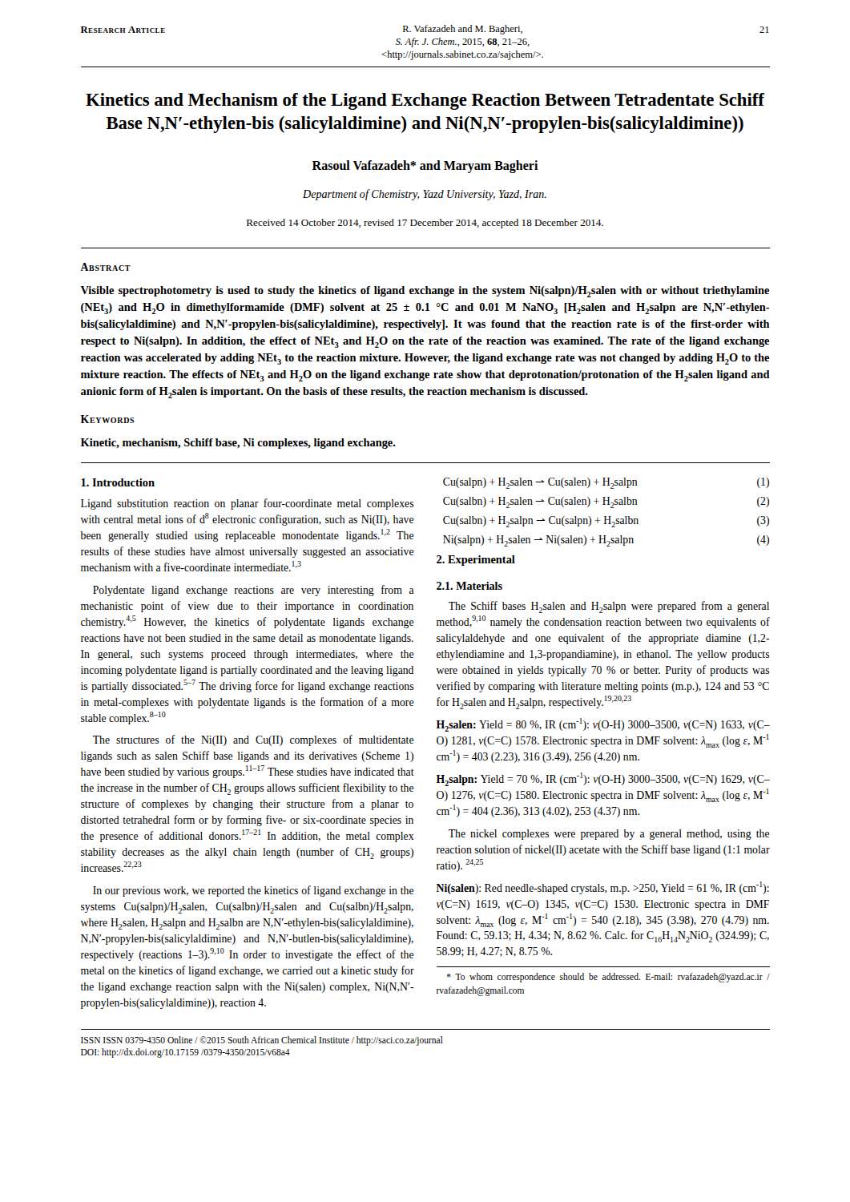Research Article
R. Vafazadeh and M. Bagheri,
S. Afr. J. Chem., 2015, 68, 21–26,
<http://journals.sabinet.co.za/sajchem/>.
21
Kinetics and Mechanism of the Ligand Exchange Reaction Between Tetradentate Schiff Base N,N′-ethylen-bis (salicylaldimine) and Ni(N,N′-propylen-bis(salicylaldimine))
Rasoul Vafazadeh* and Maryam Bagheri
Department of Chemistry, Yazd University, Yazd, Iran.
Received 14 October 2014, revised 17 December 2014, accepted 18 December 2014.
Abstract
Visible spectrophotometry is used to study the kinetics of ligand exchange in the system Ni(salpn)/H2salen with or without triethylamine (NEt3) and H2O in dimethylformamide (DMF) solvent at 25 ± 0.1 °C and 0.01 M NaNO3 [H2salen and H2salpn are N,N′-ethylen-bis(salicylaldimine) and N,N′-propylen-bis(salicylaldimine), respectively]. It was found that the reaction rate is of the first-order with respect to Ni(salpn). In addition, the effect of NEt3 and H2O on the rate of the reaction was examined. The rate of the ligand exchange reaction was accelerated by adding NEt3 to the reaction mixture. However, the ligand exchange rate was not changed by adding H2O to the mixture reaction. The effects of NEt3 and H2O on the ligand exchange rate show that deprotonation/protonation of the H2salen ligand and anionic form of H2salen is important. On the basis of these results, the reaction mechanism is discussed.
Keywords
Kinetic, mechanism, Schiff base, Ni complexes, ligand exchange.
1. Introduction
Ligand substitution reaction on planar four-coordinate metal complexes with central metal ions of d8 electronic configuration, such as Ni(II), have been generally studied using replaceable monodentate ligands.1,2 The results of these studies have almost universally suggested an associative mechanism with a five-coordinate intermediate.1,3
Polydentate ligand exchange reactions are very interesting from a mechanistic point of view due to their importance in coordination chemistry.4,5 However, the kinetics of polydentate ligands exchange reactions have not been studied in the same detail as monodentate ligands. In general, such systems proceed through intermediates, where the incoming polydentate ligand is partially coordinated and the leaving ligand is partially dissociated.5–7 The driving force for ligand exchange reactions in metal-complexes with polydentate ligands is the formation of a more stable complex.8–10
The structures of the Ni(II) and Cu(II) complexes of multidentate ligands such as salen Schiff base ligands and its derivatives (Scheme 1) have been studied by various groups.11–17 These studies have indicated that the increase in the number of CH2 groups allows sufficient flexibility to the structure of complexes by changing their structure from a planar to distorted tetrahedral form or by forming five- or six-coordinate species in the presence of additional donors.17–21 In addition, the metal complex stability decreases as the alkyl chain length (number of CH2 groups) increases.22,23
In our previous work, we reported the kinetics of ligand exchange in the systems Cu(salpn)/H2salen, Cu(salbn)/H2salen and Cu(salbn)/H2salpn, where H2salen, H2salpn and H2salbn are N,N′-ethylen-bis(salicylaldimine), N,N′-propylen-bis(salicylaldimine) and N,N′-butlen-bis(salicylaldimine), respectively (reactions 1–3).9,10 In order to investigate the effect of the metal on the kinetics of ligand exchange, we carried out a kinetic study for the ligand exchange reaction salpn with the Ni(salen) complex, Ni(N,N′-propylen-bis(salicylaldimine)), reaction 4.
Cu(salpn) + H2salen ⇀ Cu(salen) + H2salpn (1)
Cu(salbn) + H2salen ⇀ Cu(salen) + H2salbn (2)
Cu(salbn) + H2salpn ⇀ Cu(salpn) + H2salbn (3)
Ni(salpn) + H2salen ⇀ Ni(salen) + H2salpn (4)
2. Experimental
2.1. Materials
The Schiff bases H2salen and H2salpn were prepared from a general method,9,10 namely the condensation reaction between two equivalents of salicylaldehyde and one equivalent of the appropriate diamine (1,2-ethylendiamine and 1,3-propandiamine), in ethanol. The yellow products were obtained in yields typically 70 % or better. Purity of products was verified by comparing with literature melting points (m.p.), 124 and 53 °C for H2salen and H2salpn, respectively.19,20,23
H2salen: Yield = 80 %, IR (cm-1): ν(O-H) 3000–3500, ν(C=N) 1633, ν(C–O) 1281, ν(C=C) 1578. Electronic spectra in DMF solvent: λmax (log ε, M-1 cm-1) = 403 (2.23), 316 (3.49), 256 (4.20) nm.
H2salpn: Yield = 70 %, IR (cm-1): ν(O-H) 3000–3500, ν(C=N) 1629, ν(C–O) 1276, ν(C=C) 1580. Electronic spectra in DMF solvent: λmax (log ε, M-1 cm-1) = 404 (2.36), 313 (4.02), 253 (4.37) nm.
The nickel complexes were prepared by a general method, using the reaction solution of nickel(II) acetate with the Schiff base ligand (1:1 molar ratio). 24,25
Ni(salen): Red needle-shaped crystals, m.p. >250, Yield = 61 %, IR (cm-1): ν(C=N) 1619, ν(C–O) 1345, ν(C=C) 1530. Electronic spectra in DMF solvent: λmax (log ε, M-1 cm-1) = 540 (2.18), 345 (3.98), 270 (4.79) nm. Found: C, 59.13; H, 4.34; N, 8.62 %. Calc. for C16H14N2NiO2 (324.99); C, 58.99; H, 4.27; N, 8.75 %.
* To whom correspondence should be addressed. E-mail: rvafazadeh@yazd.ac.ir / rvafazadeh@gmail.com
ISSN ISSN 0379-4350 Online / ©2015 South African Chemical Institute / http://saci.co.za/journal
DOI: http://dx.doi.org/10.17159 /0379-4350/2015/v68a4